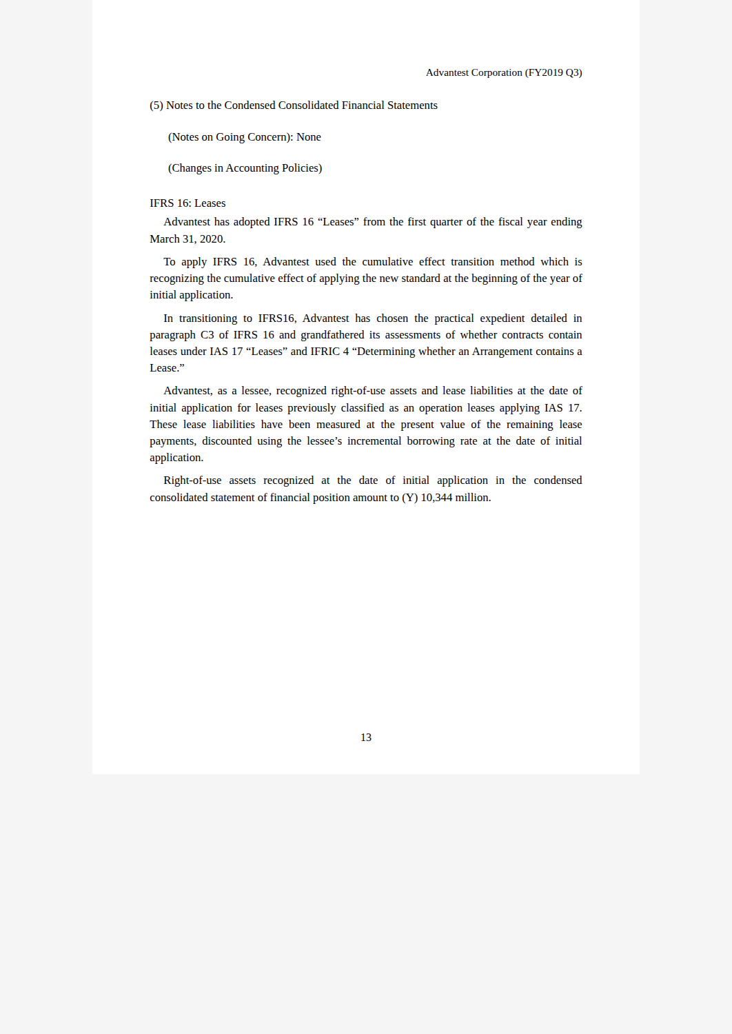Advantest Corporation (FY2019 Q3)
(5) Notes to the Condensed Consolidated Financial Statements
(Notes on Going Concern): None
(Changes in Accounting Policies)
IFRS 16: Leases
Advantest has adopted IFRS 16 “Leases” from the first quarter of the fiscal year ending March 31, 2020.
To apply IFRS 16, Advantest used the cumulative effect transition method which is recognizing the cumulative effect of applying the new standard at the beginning of the year of initial application.
In transitioning to IFRS16, Advantest has chosen the practical expedient detailed in paragraph C3 of IFRS 16 and grandfathered its assessments of whether contracts contain leases under IAS 17 “Leases” and IFRIC 4 “Determining whether an Arrangement contains a Lease.”
Advantest, as a lessee, recognized right-of-use assets and lease liabilities at the date of initial application for leases previously classified as an operation leases applying IAS 17. These lease liabilities have been measured at the present value of the remaining lease payments, discounted using the lessee’s incremental borrowing rate at the date of initial application.
Right-of-use assets recognized at the date of initial application in the condensed consolidated statement of financial position amount to (Y) 10,344 million.
13